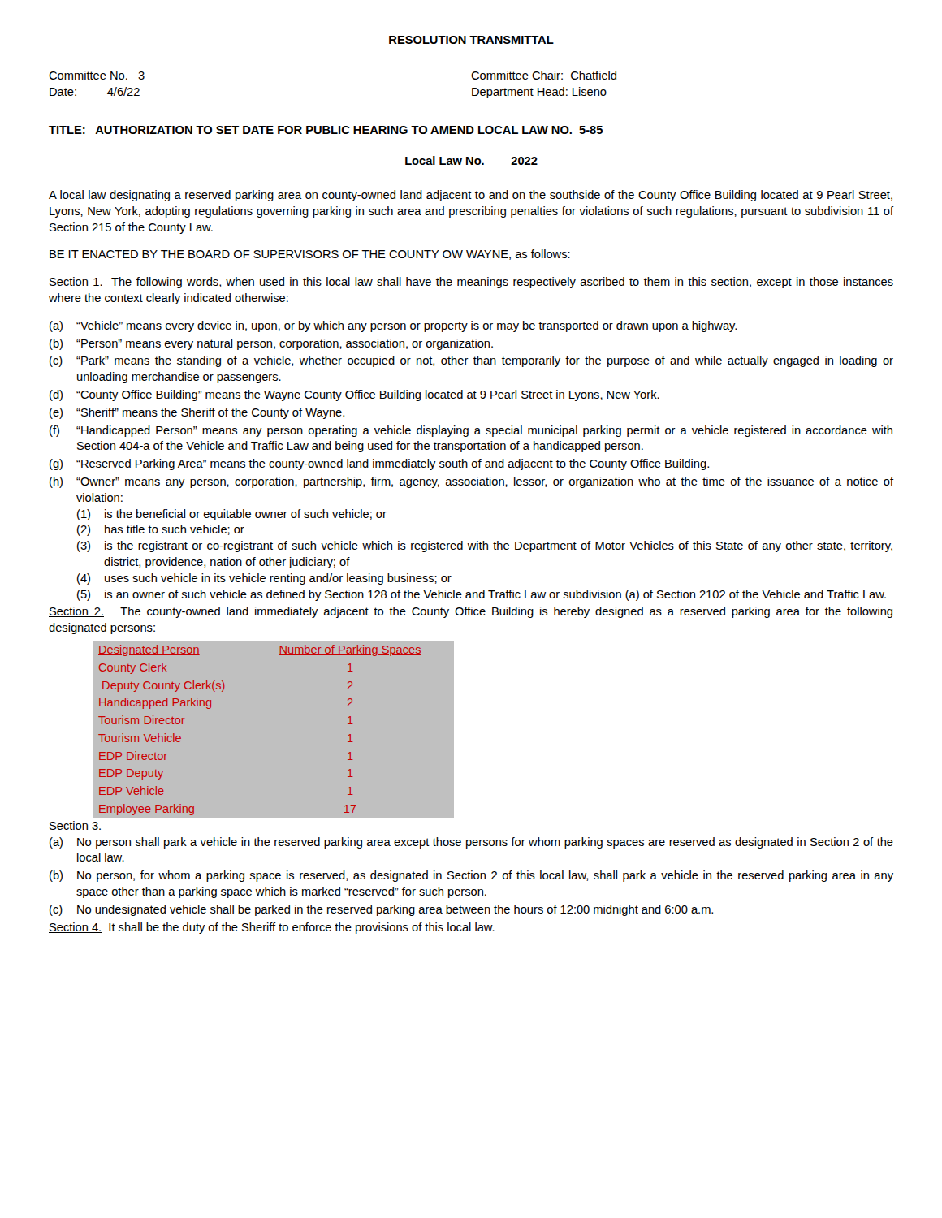RESOLUTION TRANSMITTAL
| Committee No. 3 | Committee Chair: Chatfield |
| Date: 4/6/22 | Department Head: Liseno |
TITLE: AUTHORIZATION TO SET DATE FOR PUBLIC HEARING TO AMEND LOCAL LAW NO. 5-85
Local Law No. __ 2022
A local law designating a reserved parking area on county-owned land adjacent to and on the southside of the County Office Building located at 9 Pearl Street, Lyons, New York, adopting regulations governing parking in such area and prescribing penalties for violations of such regulations, pursuant to subdivision 11 of Section 215 of the County Law.
BE IT ENACTED BY THE BOARD OF SUPERVISORS OF THE COUNTY OW WAYNE, as follows:
Section 1. The following words, when used in this local law shall have the meanings respectively ascribed to them in this section, except in those instances where the context clearly indicated otherwise:
(a)“Vehicle” means every device in, upon, or by which any person or property is or may be transported or drawn upon a highway.
(b)“Person” means every natural person, corporation, association, or organization.
(c)“Park” means the standing of a vehicle, whether occupied or not, other than temporarily for the purpose of and while actually engaged in loading or unloading merchandise or passengers.
(d)“County Office Building” means the Wayne County Office Building located at 9 Pearl Street in Lyons, New York.
(e)“Sheriff” means the Sheriff of the County of Wayne.
(f)“Handicapped Person” means any person operating a vehicle displaying a special municipal parking permit or a vehicle registered in accordance with Section 404-a of the Vehicle and Traffic Law and being used for the transportation of a handicapped person.
(g)“Reserved Parking Area” means the county-owned land immediately south of and adjacent to the County Office Building.
(h)“Owner” means any person, corporation, partnership, firm, agency, association, lessor, or organization who at the time of the issuance of a notice of violation:
(1) is the beneficial or equitable owner of such vehicle; or
(2) has title to such vehicle; or
(3) is the registrant or co-registrant of such vehicle which is registered with the Department of Motor Vehicles of this State of any other state, territory, district, providence, nation of other judiciary; of
(4) uses such vehicle in its vehicle renting and/or leasing business; or
(5) is an owner of such vehicle as defined by Section 128 of the Vehicle and Traffic Law or subdivision (a) of Section 2102 of the Vehicle and Traffic Law.
Section 2. The county-owned land immediately adjacent to the County Office Building is hereby designed as a reserved parking area for the following designated persons:
| Designated Person | Number of Parking Spaces |
| County Clerk | 1 |
| Deputy County Clerk(s) | 2 |
| Handicapped Parking | 2 |
| Tourism Director | 1 |
| Tourism Vehicle | 1 |
| EDP Director | 1 |
| EDP Deputy | 1 |
| EDP Vehicle | 1 |
| Employee Parking | 17 |
Section 3.
(a) No person shall park a vehicle in the reserved parking area except those persons for whom parking spaces are reserved as designated in Section 2 of the local law.
(b) No person, for whom a parking space is reserved, as designated in Section 2 of this local law, shall park a vehicle in the reserved parking area in any space other than a parking space which is marked “reserved” for such person.
(c) No undesignated vehicle shall be parked in the reserved parking area between the hours of 12:00 midnight and 6:00 a.m.
Section 4. It shall be the duty of the Sheriff to enforce the provisions of this local law.